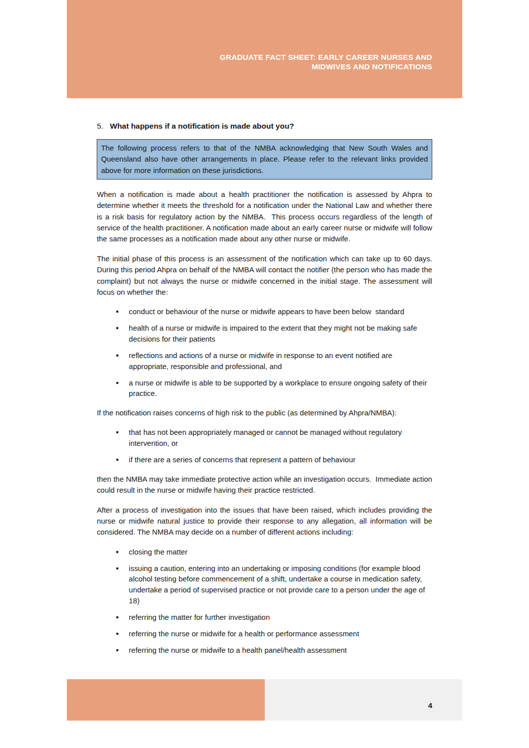Graduate Fact Sheet: Early Career Nurses and
Midwives and Notifications
5. What happens if a notification is made about you?
The following process refers to that of the NMBA acknowledging that New South Wales and Queensland also have other arrangements in place. Please refer to the relevant links provided above for more information on these jurisdictions.
When a notification is made about a health practitioner the notification is assessed by Ahpra to determine whether it meets the threshold for a notification under the National Law and whether there is a risk basis for regulatory action by the NMBA. This process occurs regardless of the length of service of the health practitioner. A notification made about an early career nurse or midwife will follow the same processes as a notification made about any other nurse or midwife.
The initial phase of this process is an assessment of the notification which can take up to 60 days. During this period Ahpra on behalf of the NMBA will contact the notifier (the person who has made the complaint) but not always the nurse or midwife concerned in the initial stage. The assessment will focus on whether the:
conduct or behaviour of the nurse or midwife appears to have been below standard
health of a nurse or midwife is impaired to the extent that they might not be making safe decisions for their patients
reflections and actions of a nurse or midwife in response to an event notified are appropriate, responsible and professional, and
a nurse or midwife is able to be supported by a workplace to ensure ongoing safety of their practice.
If the notification raises concerns of high risk to the public (as determined by Ahpra/NMBA):
that has not been appropriately managed or cannot be managed without regulatory intervention, or
if there are a series of concerns that represent a pattern of behaviour
then the NMBA may take immediate protective action while an investigation occurs. Immediate action could result in the nurse or midwife having their practice restricted.
After a process of investigation into the issues that have been raised, which includes providing the nurse or midwife natural justice to provide their response to any allegation, all information will be considered. The NMBA may decide on a number of different actions including:
closing the matter
issuing a caution, entering into an undertaking or imposing conditions (for example blood alcohol testing before commencement of a shift, undertake a course in medication safety, undertake a period of supervised practice or not provide care to a person under the age of 18)
referring the matter for further investigation
referring the nurse or midwife for a health or performance assessment
referring the nurse or midwife to a health panel/health assessment
4